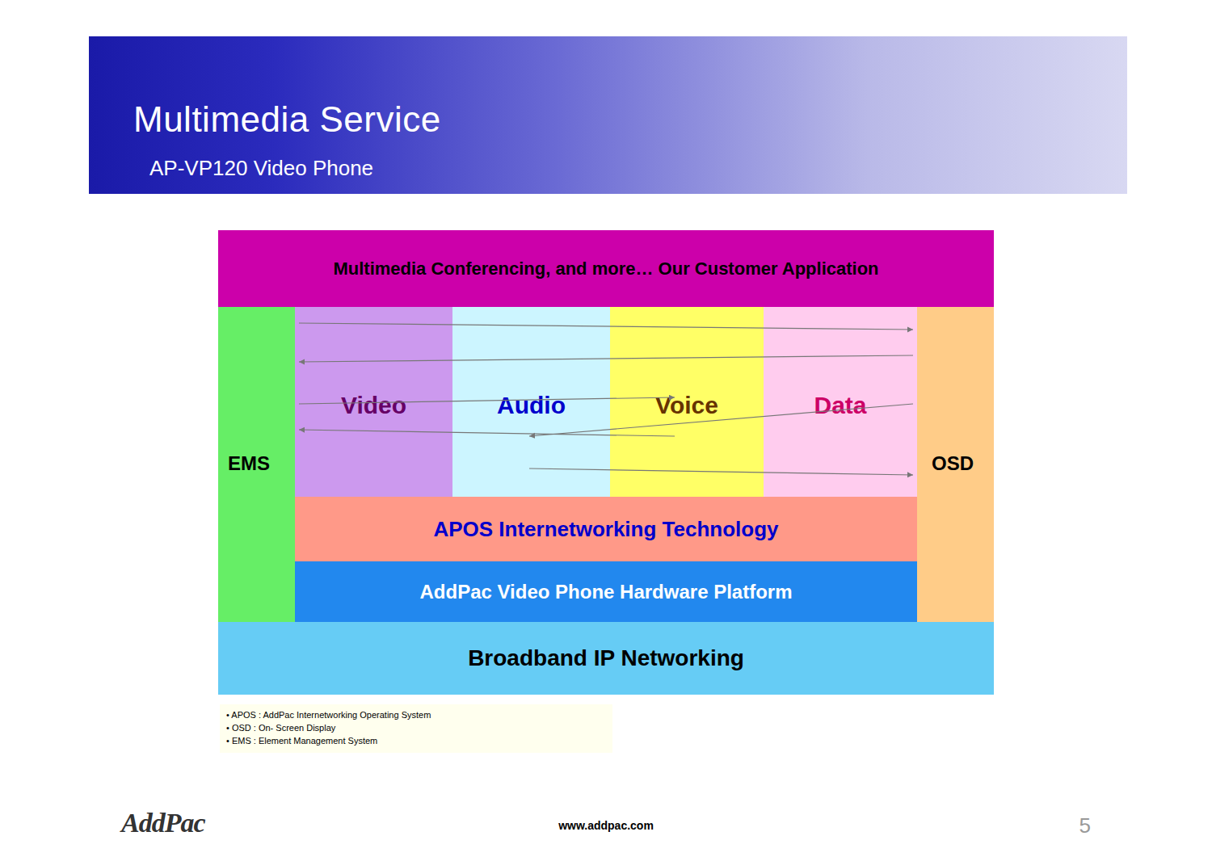Multimedia Service
AP-VP120 Video Phone
Multimedia Conferencing, and more… Our Customer Application
EMS
OSD
Video
Audio
Voice
Data
APOS Internetworking Technology
AddPac Video Phone Hardware Platform
Broadband IP Networking
• APOS : AddPac Internetworking Operating System
• OSD : On- Screen Display
• EMS : Element Management System
AddPac
www.addpac.com
5